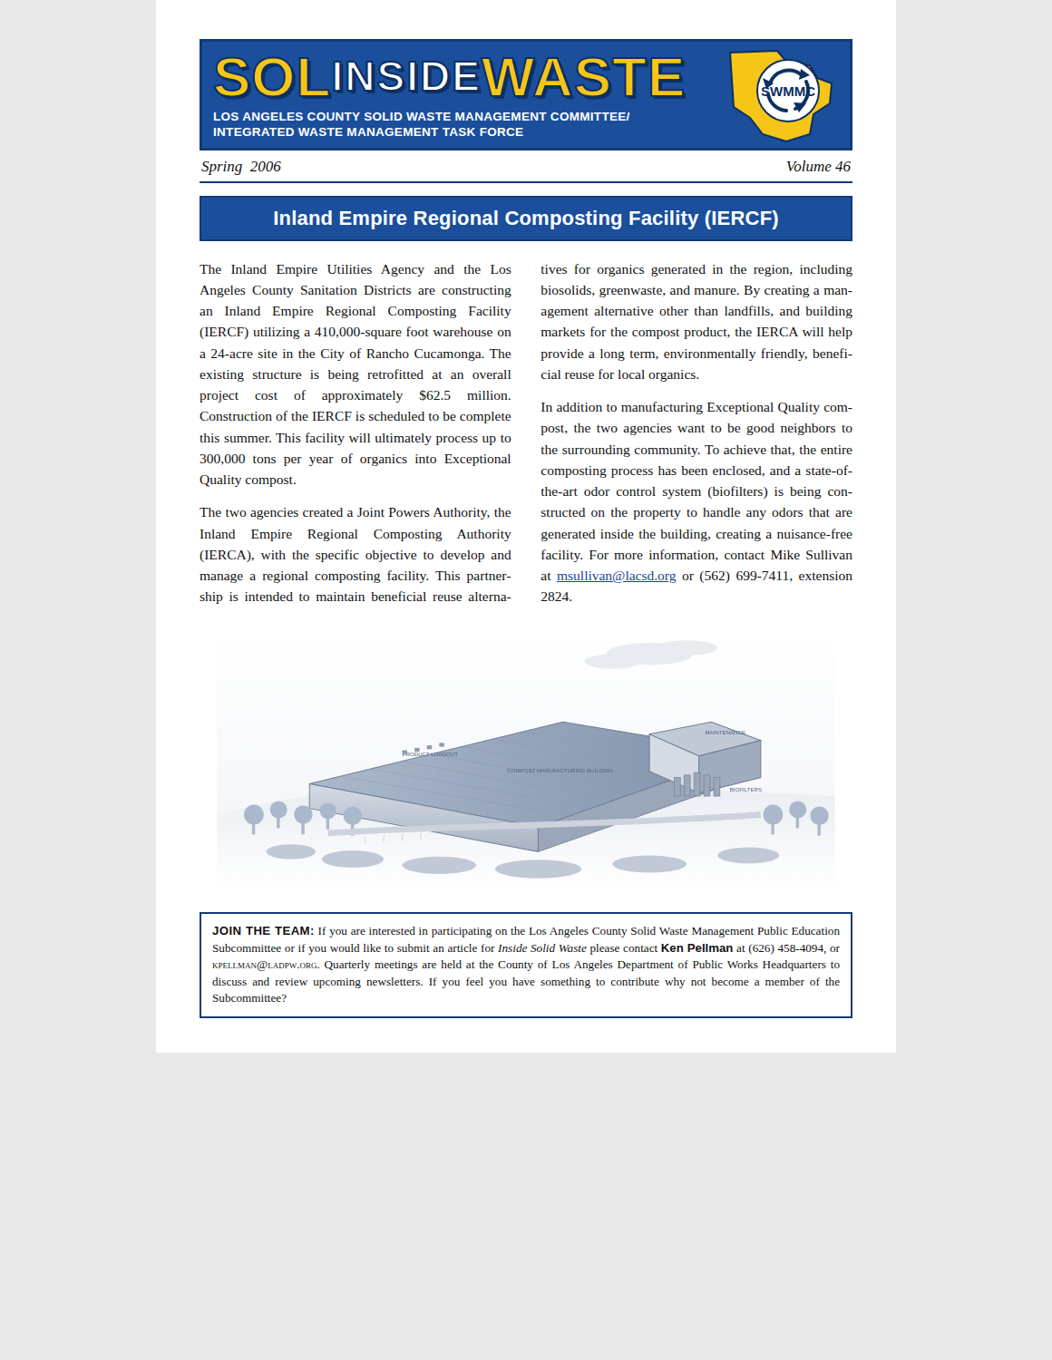SOLINSIDEWASTE
Los Angeles County Solid Waste Management Committee/
Integrated Waste Management Task Force
Los Angeles County outline with recycling arrows SWMMC
Spring 2006 Volume 46
Inland Empire Regional Composting Facility (IERCF)
The Inland Empire Utilities Agency and the Los Angeles County Sanitation Districts are constructing an Inland Empire Regional Composting Facility (IERCF) utilizing a 410,000-square foot warehouse on a 24-acre site in the City of Rancho Cucamonga. The existing structure is being retrofitted at an overall project cost of approximately $62.5 million. Construction of the IERCF is scheduled to be complete this summer. This facility will ultimately process up to 300,000 tons per year of organics into Exceptional Quality compost.
The two agencies created a Joint Powers Authority, the Inland Empire Regional Composting Authority (IERCA), with the specific objective to develop and manage a regional composting facility. This partnership is intended to maintain beneficial reuse alternatives for organics generated in the region, including biosolids, greenwaste, and manure. By creating a management alternative other than landfills, and building markets for the compost product, the IERCA will help provide a long term, environmentally friendly, beneficial reuse for local organics.
In addition to manufacturing Exceptional Quality compost, the two agencies want to be good neighbors to the surrounding community. To achieve that, the entire composting process has been enclosed, and a state-of-the-art odor control system (biofilters) is being constructed on the property to handle any odors that are generated inside the building, creating a nuisance-free facility. For more information, contact Mike Sullivan at msullivan@lacsd.org or (562) 699-7411, extension 2824.
Rendering of the composting facility PRODUCT LOADOUT COMPOST MANUFACTURING BUILDING MAINTENANCE BIOFILTERS
JOIN THE TEAM: If you are interested in participating on the Los Angeles County Solid Waste Management Public Education Subcommittee or if you would like to submit an article for Inside Solid Waste please contact Ken Pellman at (626) 458-4094, or kpellman@ladpw.org. Quarterly meetings are held at the County of Los Angeles Department of Public Works Headquarters to discuss and review upcoming newsletters. If you feel you have something to contribute why not become a member of the Subcommittee?